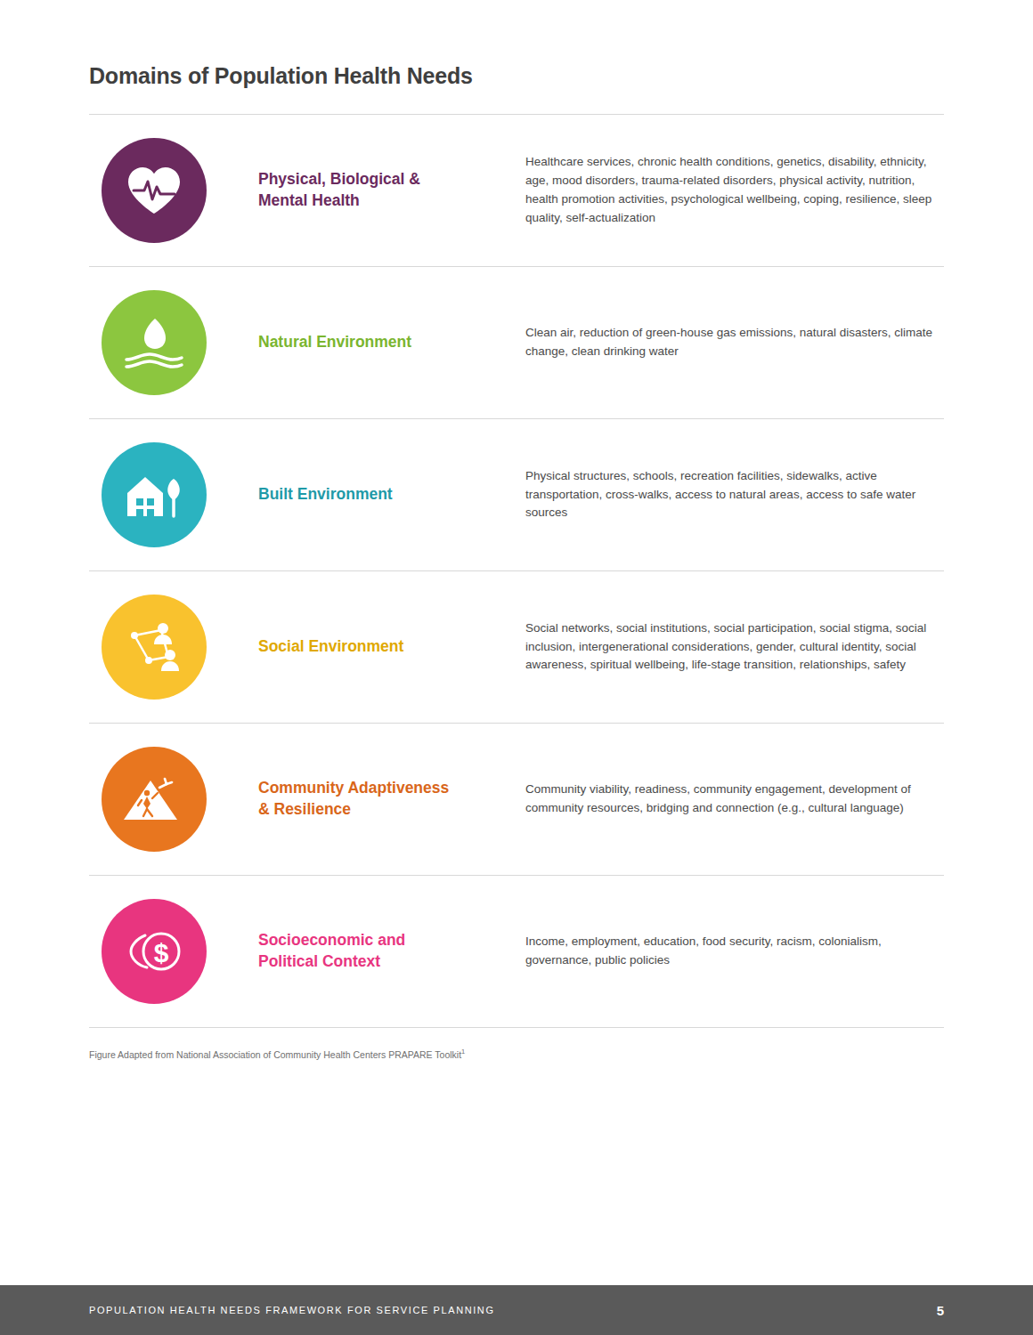Domains of Population Health Needs
Physical, Biological &
Mental Health
Healthcare services, chronic health conditions, genetics, disability, ethnicity, age, mood disorders, trauma-related disorders, physical activity, nutrition, health promotion activities, psychological wellbeing, coping, resilience, sleep quality, self-actualization
Natural Environment
Clean air, reduction of green-house gas emissions, natural disasters, climate change, clean drinking water
Built Environment
Physical structures, schools, recreation facilities, sidewalks, active transportation, cross-walks, access to natural areas, access to safe water sources
Social Environment
Social networks, social institutions, social participation, social stigma, social inclusion, intergenerational considerations, gender, cultural identity, social awareness, spiritual wellbeing, life-stage transition, relationships, safety
Community Adaptiveness
& Resilience
Community viability, readiness, community engagement, development of community resources, bridging and connection (e.g., cultural language)
$
Socioeconomic and
Political Context
Income, employment, education, food security, racism, colonialism, governance, public policies
Figure Adapted from National Association of Community Health Centers PRAPARE Toolkit1
Population Health Needs Framework for Service Planning
5